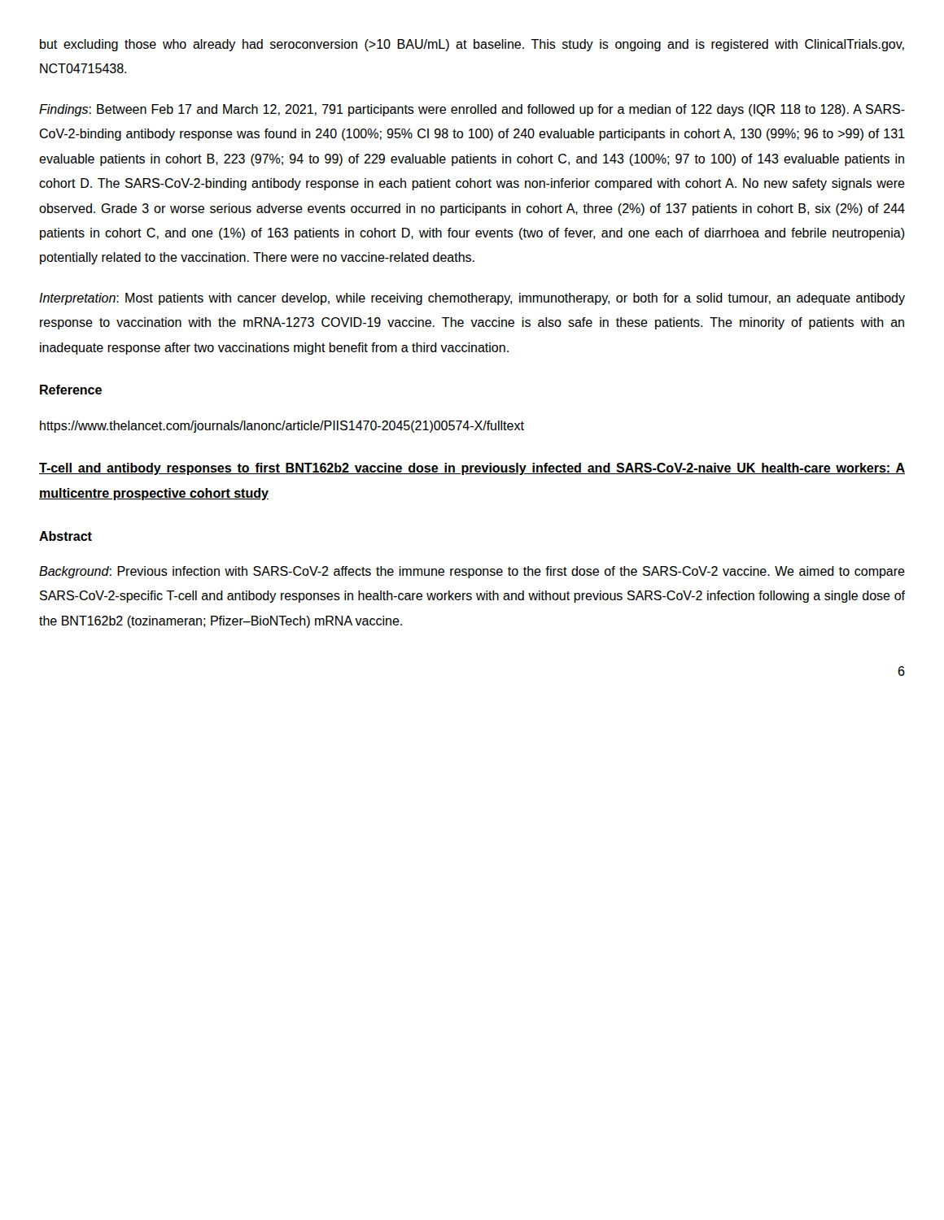but excluding those who already had seroconversion (>10 BAU/mL) at baseline. This study is ongoing and is registered with ClinicalTrials.gov, NCT04715438.
Findings: Between Feb 17 and March 12, 2021, 791 participants were enrolled and followed up for a median of 122 days (IQR 118 to 128). A SARS-CoV-2-binding antibody response was found in 240 (100%; 95% CI 98 to 100) of 240 evaluable participants in cohort A, 130 (99%; 96 to >99) of 131 evaluable patients in cohort B, 223 (97%; 94 to 99) of 229 evaluable patients in cohort C, and 143 (100%; 97 to 100) of 143 evaluable patients in cohort D. The SARS-CoV-2-binding antibody response in each patient cohort was non-inferior compared with cohort A. No new safety signals were observed. Grade 3 or worse serious adverse events occurred in no participants in cohort A, three (2%) of 137 patients in cohort B, six (2%) of 244 patients in cohort C, and one (1%) of 163 patients in cohort D, with four events (two of fever, and one each of diarrhoea and febrile neutropenia) potentially related to the vaccination. There were no vaccine-related deaths.
Interpretation: Most patients with cancer develop, while receiving chemotherapy, immunotherapy, or both for a solid tumour, an adequate antibody response to vaccination with the mRNA-1273 COVID-19 vaccine. The vaccine is also safe in these patients. The minority of patients with an inadequate response after two vaccinations might benefit from a third vaccination.
Reference
https://www.thelancet.com/journals/lanonc/article/PIIS1470-2045(21)00574-X/fulltext
T-cell and antibody responses to first BNT162b2 vaccine dose in previously infected and SARS-CoV-2-naive UK health-care workers: A multicentre prospective cohort study
Abstract
Background: Previous infection with SARS-CoV-2 affects the immune response to the first dose of the SARS-CoV-2 vaccine. We aimed to compare SARS-CoV-2-specific T-cell and antibody responses in health-care workers with and without previous SARS-CoV-2 infection following a single dose of the BNT162b2 (tozinameran; Pfizer–BioNTech) mRNA vaccine.
6